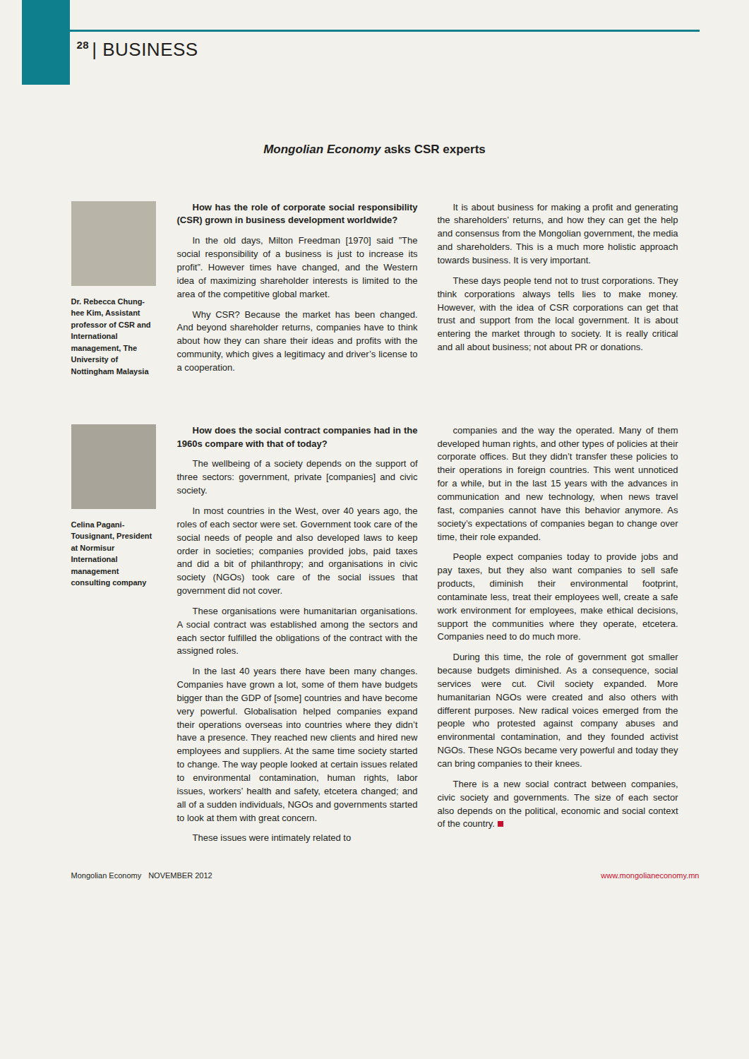28| BUSINESS
Mongolian Economy asks CSR experts
Dr. Rebecca Chung-hee Kim, Assistant professor of CSR and International management, The University of Nottingham Malaysia
How has the role of corporate social responsibility (CSR) grown in business development worldwide?
In the old days, Milton Freedman [1970] said ”The social responsibility of a business is just to increase its profit”. However times have changed, and the Western idea of maximizing shareholder interests is limited to the area of the competitive global market.
Why CSR? Because the market has been changed. And beyond shareholder returns, companies have to think about how they can share their ideas and profits with the community, which gives a legitimacy and driver’s license to a cooperation.
It is about business for making a profit and generating the shareholders’ returns, and how they can get the help and consensus from the Mongolian government, the media and shareholders. This is a much more holistic approach towards business. It is very important.
These days people tend not to trust corporations. They think corporations always tells lies to make money. However, with the idea of CSR corporations can get that trust and support from the local government. It is about entering the market through to society. It is really critical and all about business; not about PR or donations.
Celina Pagani-Tousignant, President at Normisur International management consulting company
How does the social contract companies had in the 1960s compare with that of today?
The wellbeing of a society depends on the support of three sectors: government, private [companies] and civic society.
In most countries in the West, over 40 years ago, the roles of each sector were set. Government took care of the social needs of people and also developed laws to keep order in societies; companies provided jobs, paid taxes and did a bit of philanthropy; and organisations in civic society (NGOs) took care of the social issues that government did not cover.
These organisations were humanitarian organisations. A social contract was established among the sectors and each sector fulfilled the obligations of the contract with the assigned roles.
In the last 40 years there have been many changes. Companies have grown a lot, some of them have budgets bigger than the GDP of [some] countries and have become very powerful. Globalisation helped companies expand their operations overseas into countries where they didn’t have a presence. They reached new clients and hired new employees and suppliers. At the same time society started to change. The way people looked at certain issues related to environmental contamination, human rights, labor issues, workers’ health and safety, etcetera changed; and all of a sudden individuals, NGOs and governments started to look at them with great concern.
These issues were intimately related to
companies and the way the operated. Many of them developed human rights, and other types of policies at their corporate offices. But they didn’t transfer these policies to their operations in foreign countries. This went unnoticed for a while, but in the last 15 years with the advances in communication and new technology, when news travel fast, companies cannot have this behavior anymore. As society’s expectations of companies began to change over time, their role expanded.
People expect companies today to provide jobs and pay taxes, but they also want companies to sell safe products, diminish their environmental footprint, contaminate less, treat their employees well, create a safe work environment for employees, make ethical decisions, support the communities where they operate, etcetera. Companies need to do much more.
During this time, the role of government got smaller because budgets diminished. As a consequence, social services were cut. Civil society expanded. More humanitarian NGOs were created and also others with different purposes. New radical voices emerged from the people who protested against company abuses and environmental contamination, and they founded activist NGOs. These NGOs became very powerful and today they can bring companies to their knees.
There is a new social contract between companies, civic society and governments. The size of each sector also depends on the political, economic and social context of the country.
Mongolian Economy NOVEMBER 2012
www.mongolianeconomy.mn